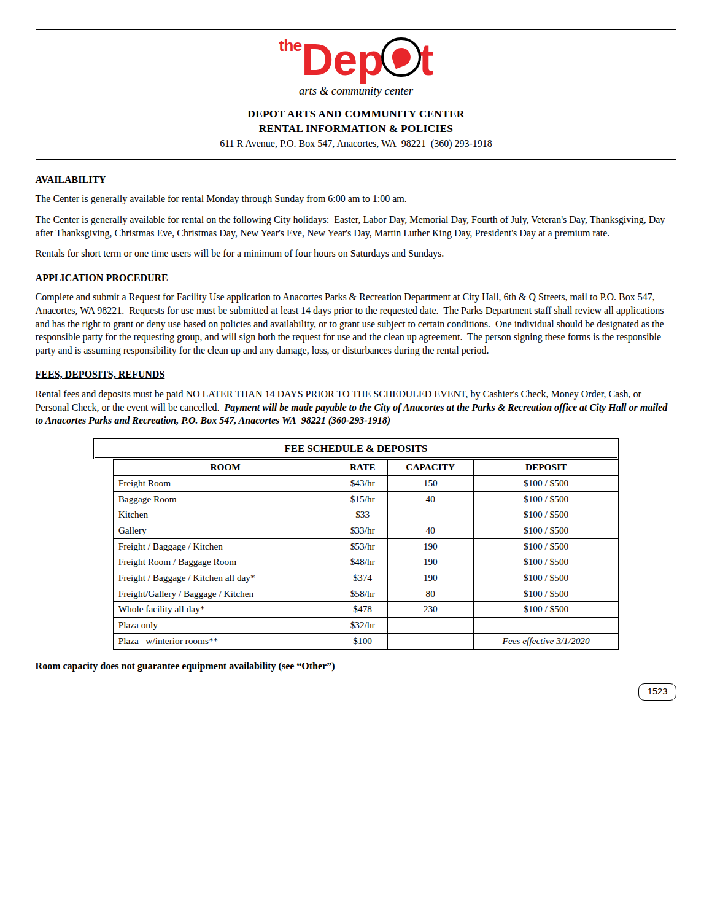the Dep t
arts & community center
DEPOT ARTS AND COMMUNITY CENTER
RENTAL INFORMATION & POLICIES
611 R Avenue, P.O. Box 547, Anacortes, WA 98221 (360) 293-1918
AVAILABILITY
The Center is generally available for rental Monday through Sunday from 6:00 am to 1:00 am.
The Center is generally available for rental on the following City holidays: Easter, Labor Day, Memorial Day, Fourth of July, Veteran's Day, Thanksgiving, Day after Thanksgiving, Christmas Eve, Christmas Day, New Year's Eve, New Year's Day, Martin Luther King Day, President's Day at a premium rate.
Rentals for short term or one time users will be for a minimum of four hours on Saturdays and Sundays.
APPLICATION PROCEDURE
Complete and submit a Request for Facility Use application to Anacortes Parks & Recreation Department at City Hall, 6th & Q Streets, mail to P.O. Box 547, Anacortes, WA 98221. Requests for use must be submitted at least 14 days prior to the requested date. The Parks Department staff shall review all applications and has the right to grant or deny use based on policies and availability, or to grant use subject to certain conditions. One individual should be designated as the responsible party for the requesting group, and will sign both the request for use and the clean up agreement. The person signing these forms is the responsible party and is assuming responsibility for the clean up and any damage, loss, or disturbances during the rental period.
FEES, DEPOSITS, REFUNDS
Rental fees and deposits must be paid NO LATER THAN 14 DAYS PRIOR TO THE SCHEDULED EVENT, by Cashier's Check, Money Order, Cash, or Personal Check, or the event will be cancelled. Payment will be made payable to the City of Anacortes at the Parks & Recreation office at City Hall or mailed to Anacortes Parks and Recreation, P.O. Box 547, Anacortes WA 98221 (360-293-1918)
FEE SCHEDULE & DEPOSITS
| | ROOM | RATE | CAPACITY | DEPOSIT |
| --- | --- | --- | --- | --- |
| | Freight Room | $43/hr | 150 | $100 / $500 |
| | Baggage Room | $15/hr | 40 | $100 / $500 |
| | Kitchen | $33 | | $100 / $500 |
| | Gallery | $33/hr | 40 | $100 / $500 |
| | Freight / Baggage / Kitchen | $53/hr | 190 | $100 / $500 |
| | Freight Room / Baggage Room | $48/hr | 190 | $100 / $500 |
| | Freight / Baggage / Kitchen all day* | $374 | 190 | $100 / $500 |
| | Freight/Gallery / Baggage / Kitchen | $58/hr | 80 | $100 / $500 |
| | Whole facility all day* | $478 | 230 | $100 / $500 |
| | Plaza only | $32/hr | | |
| | Plaza –w/interior rooms** | $100 | | Fees effective 3/1/2020 |
Room capacity does not guarantee equipment availability (see “Other”)
1523